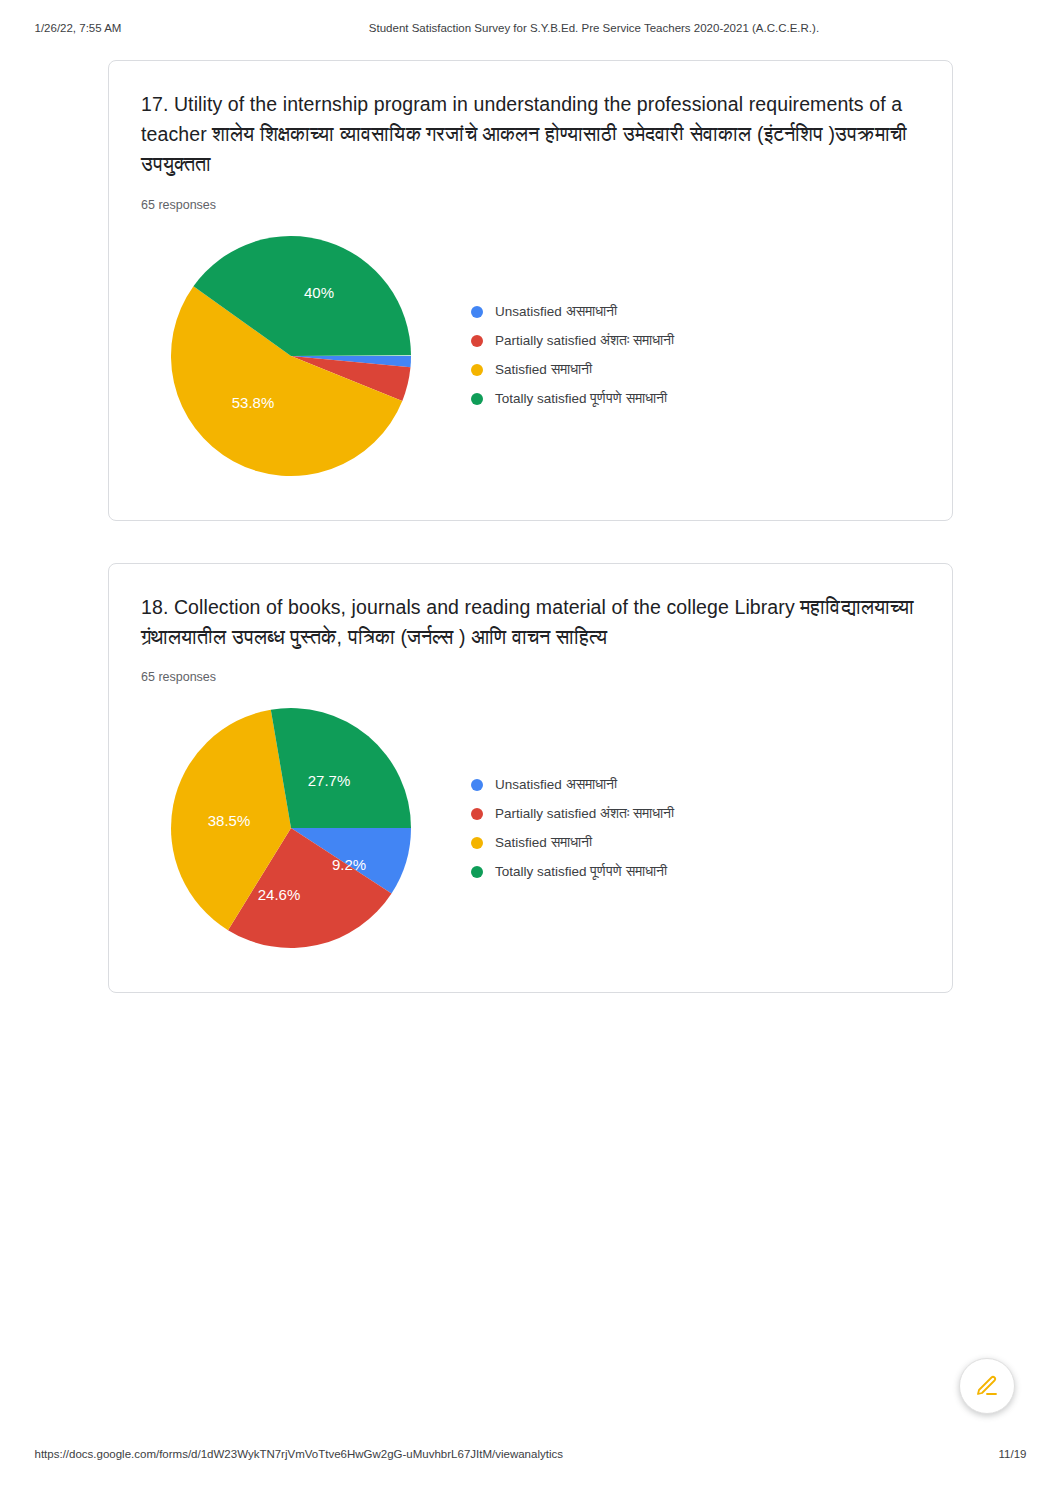1/26/22, 7:55 AM Student Satisfaction Survey for S.Y.B.Ed. Pre Service Teachers 2020-2021 (A.C.C.E.R.).
17. Utility of the internship program in understanding the professional requirements of a teacher शालेय शिक्षकाच्या व्यावसायिक गरजांचे आकलन होण्यासाठी उमेदवारी सेवाकाल (इंटर्नशिप )उपक्रमाची उपयुक्तता
65 responses
40% 53.8%
Unsatisfied असमाधानी
Partially satisfied अंशतः समाधानी
Satisfied समाधानी
Totally satisfied पूर्णपणे समाधानी
18. Collection of books, journals and reading material of the college Library महाविद्यालयाच्या ग्रंथालयातील उपलब्ध पुस्तके, पत्रिका (जर्नल्स ) आणि वाचन साहित्य
65 responses
27.7% 38.5% 24.6% 9.2%
Unsatisfied असमाधानी
Partially satisfied अंशतः समाधानी
Satisfied समाधानी
Totally satisfied पूर्णपणे समाधानी
https://docs.google.com/forms/d/1dW23WykTN7rjVmVoTtve6HwGw2gG-uMuvhbrL67JItM/viewanalytics 11/19